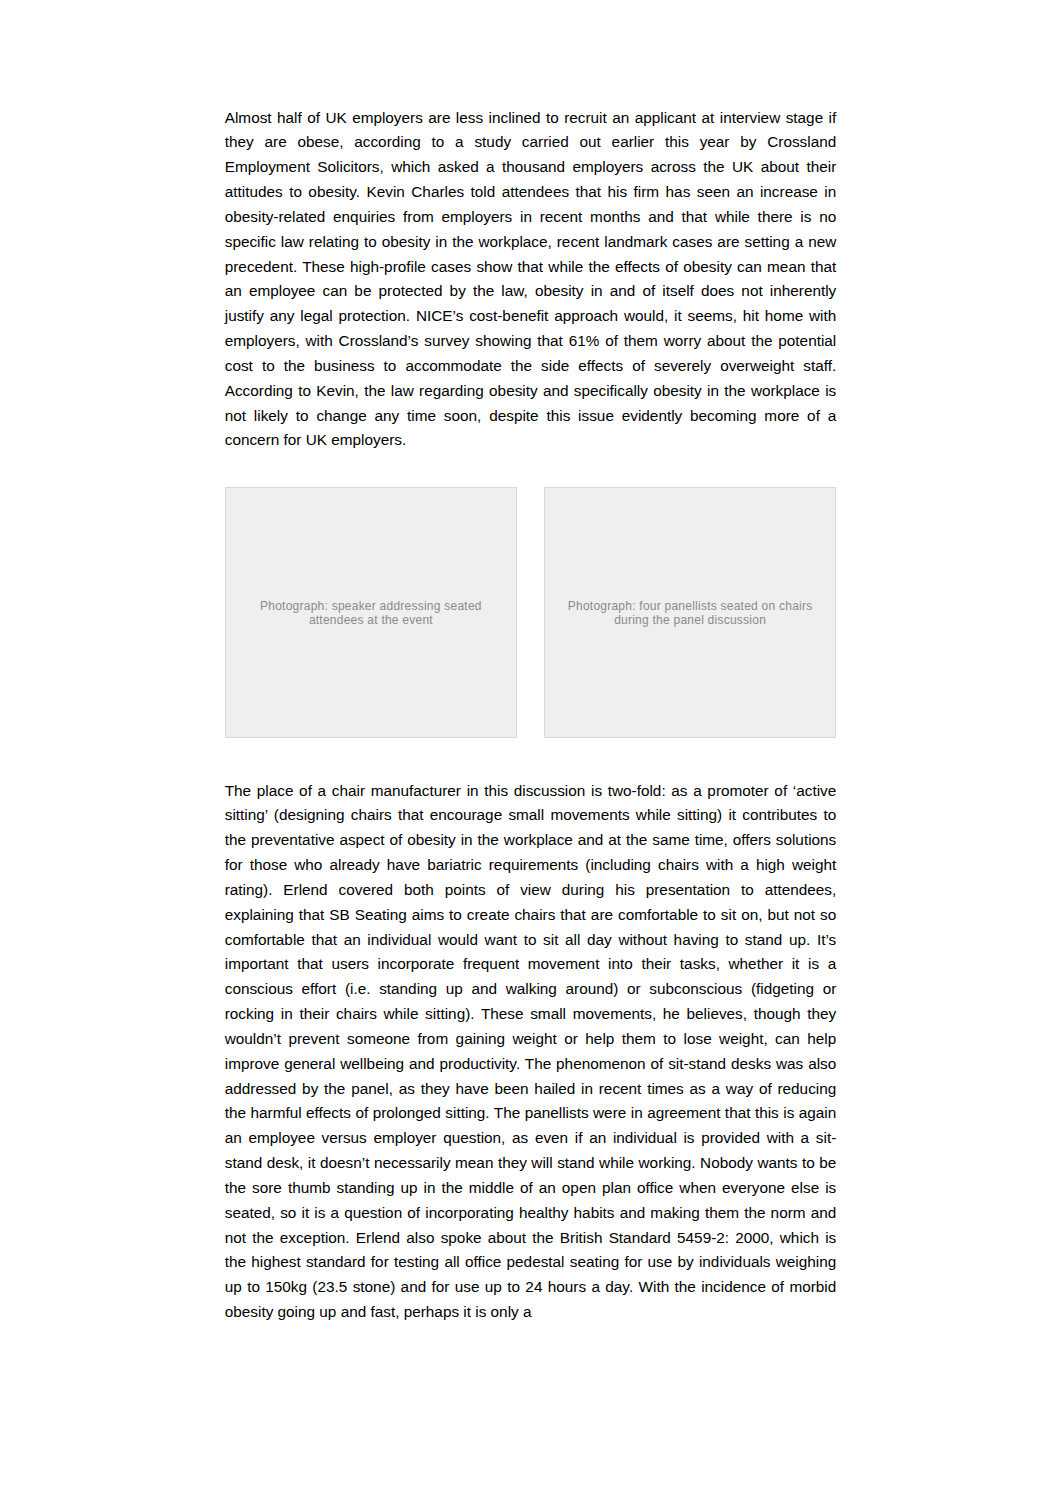Almost half of UK employers are less inclined to recruit an applicant at interview stage if they are obese, according to a study carried out earlier this year by Crossland Employment Solicitors, which asked a thousand employers across the UK about their attitudes to obesity. Kevin Charles told attendees that his firm has seen an increase in obesity-related enquiries from employers in recent months and that while there is no specific law relating to obesity in the workplace, recent landmark cases are setting a new precedent. These high-profile cases show that while the effects of obesity can mean that an employee can be protected by the law, obesity in and of itself does not inherently justify any legal protection. NICE’s cost-benefit approach would, it seems, hit home with employers, with Crossland’s survey showing that 61% of them worry about the potential cost to the business to accommodate the side effects of severely overweight staff. According to Kevin, the law regarding obesity and specifically obesity in the workplace is not likely to change any time soon, despite this issue evidently becoming more of a concern for UK employers.
Photograph: speaker addressing seated attendees at the event
Photograph: four panellists seated on chairs during the panel discussion
The place of a chair manufacturer in this discussion is two-fold: as a promoter of ‘active sitting’ (designing chairs that encourage small movements while sitting) it contributes to the preventative aspect of obesity in the workplace and at the same time, offers solutions for those who already have bariatric requirements (including chairs with a high weight rating). Erlend covered both points of view during his presentation to attendees, explaining that SB Seating aims to create chairs that are comfortable to sit on, but not so comfortable that an individual would want to sit all day without having to stand up. It’s important that users incorporate frequent movement into their tasks, whether it is a conscious effort (i.e. standing up and walking around) or subconscious (fidgeting or rocking in their chairs while sitting). These small movements, he believes, though they wouldn’t prevent someone from gaining weight or help them to lose weight, can help improve general wellbeing and productivity. The phenomenon of sit-stand desks was also addressed by the panel, as they have been hailed in recent times as a way of reducing the harmful effects of prolonged sitting. The panellists were in agreement that this is again an employee versus employer question, as even if an individual is provided with a sit-stand desk, it doesn’t necessarily mean they will stand while working. Nobody wants to be the sore thumb standing up in the middle of an open plan office when everyone else is seated, so it is a question of incorporating healthy habits and making them the norm and not the exception. Erlend also spoke about the British Standard 5459-2: 2000, which is the highest standard for testing all office pedestal seating for use by individuals weighing up to 150kg (23.5 stone) and for use up to 24 hours a day. With the incidence of morbid obesity going up and fast, perhaps it is only a